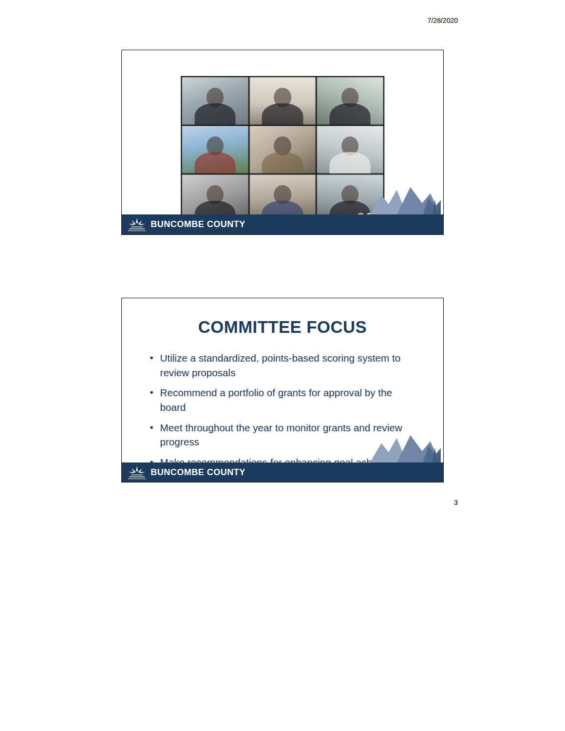7/28/2020
BUNCOMBE COUNTY
COMMITTEE FOCUS
Utilize a standardized, points-based scoring system to review proposals
Recommend a portfolio of grants for approval by the board
Meet throughout the year to monitor grants and review progress
Make recommendations for enhancing goal achievement
Provide feedback to Commissioners regarding the overall grant application process
BUNCOMBE COUNTY
3